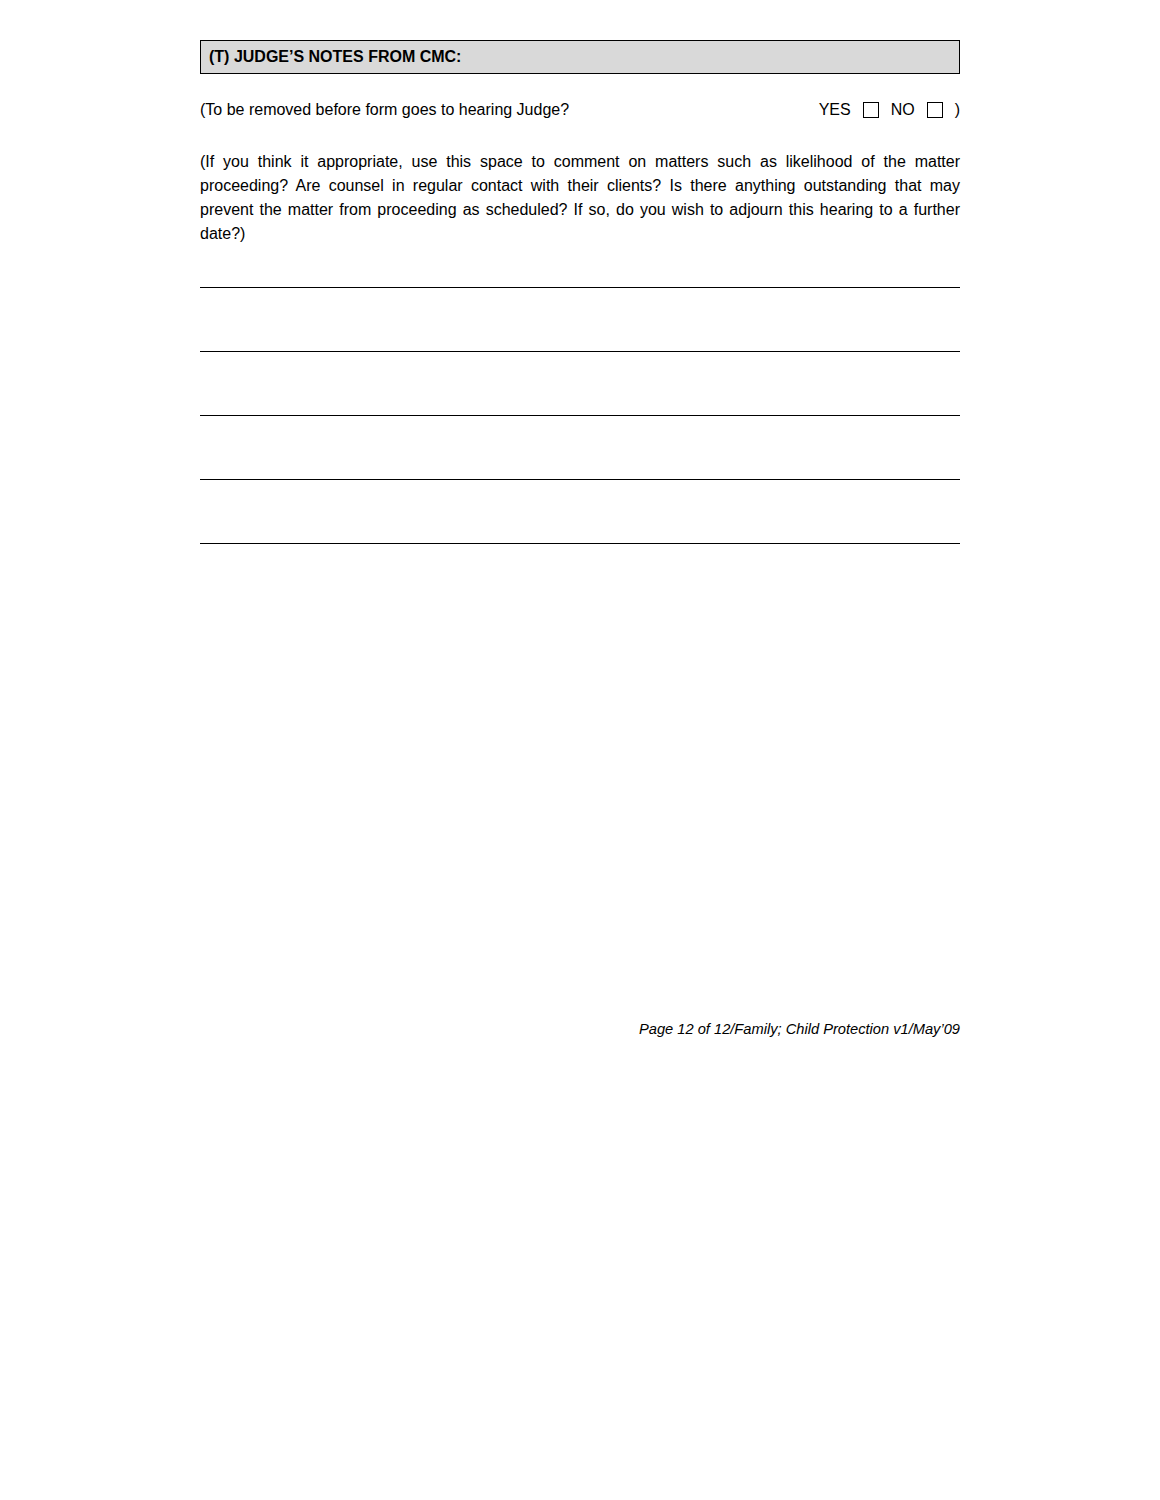(T) JUDGE’S NOTES FROM CMC:
(To be removed before form goes to hearing Judge? YES NO )
(If you think it appropriate, use this space to comment on matters such as likelihood of the matter proceeding? Are counsel in regular contact with their clients? Is there anything outstanding that may prevent the matter from proceeding as scheduled? If so, do you wish to adjourn this hearing to a further date?)
Page 12 of 12/Family; Child Protection v1/May’09